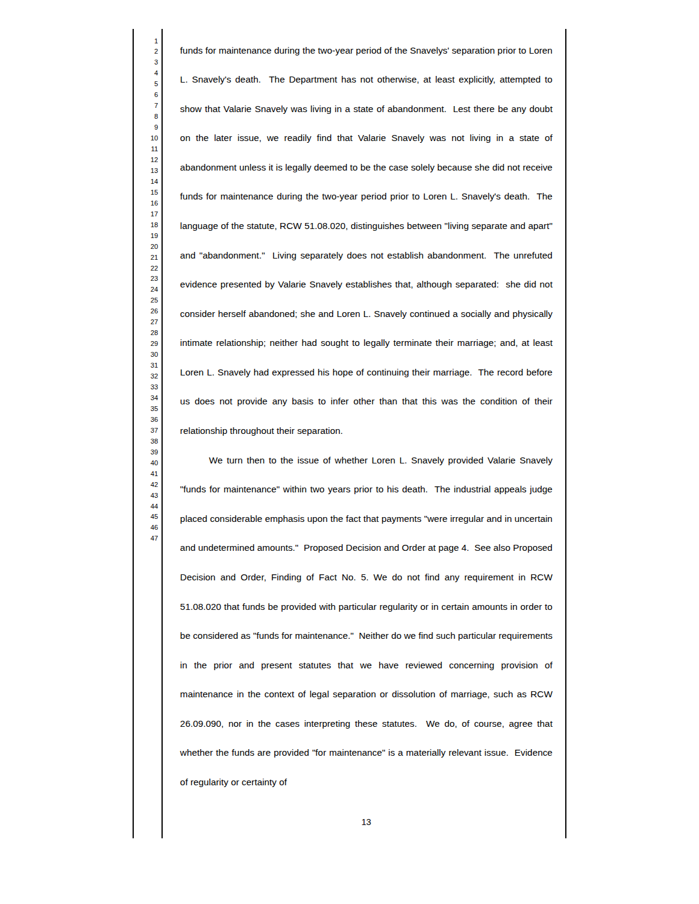1
2
3
4
5
6
7
8
9
10
11
12
13
14
15
16
17
18
19
20
21
22
23
24
25
26
27
28
29
30
31
32
33
34
35
36
37
38
39
40
41
42
43
44
45
46
47
funds for maintenance during the two-year period of the Snavelys' separation prior to Loren L. Snavely's death. The Department has not otherwise, at least explicitly, attempted to show that Valarie Snavely was living in a state of abandonment. Lest there be any doubt on the later issue, we readily find that Valarie Snavely was not living in a state of abandonment unless it is legally deemed to be the case solely because she did not receive funds for maintenance during the two-year period prior to Loren L. Snavely's death. The language of the statute, RCW 51.08.020, distinguishes between "living separate and apart" and "abandonment." Living separately does not establish abandonment. The unrefuted evidence presented by Valarie Snavely establishes that, although separated: she did not consider herself abandoned; she and Loren L. Snavely continued a socially and physically intimate relationship; neither had sought to legally terminate their marriage; and, at least Loren L. Snavely had expressed his hope of continuing their marriage. The record before us does not provide any basis to infer other than that this was the condition of their relationship throughout their separation.
We turn then to the issue of whether Loren L. Snavely provided Valarie Snavely "funds for maintenance" within two years prior to his death. The industrial appeals judge placed considerable emphasis upon the fact that payments "were irregular and in uncertain and undetermined amounts." Proposed Decision and Order at page 4. See also Proposed Decision and Order, Finding of Fact No. 5. We do not find any requirement in RCW 51.08.020 that funds be provided with particular regularity or in certain amounts in order to be considered as "funds for maintenance." Neither do we find such particular requirements in the prior and present statutes that we have reviewed concerning provision of maintenance in the context of legal separation or dissolution of marriage, such as RCW 26.09.090, nor in the cases interpreting these statutes. We do, of course, agree that whether the funds are provided "for maintenance" is a materially relevant issue. Evidence of regularity or certainty of
13